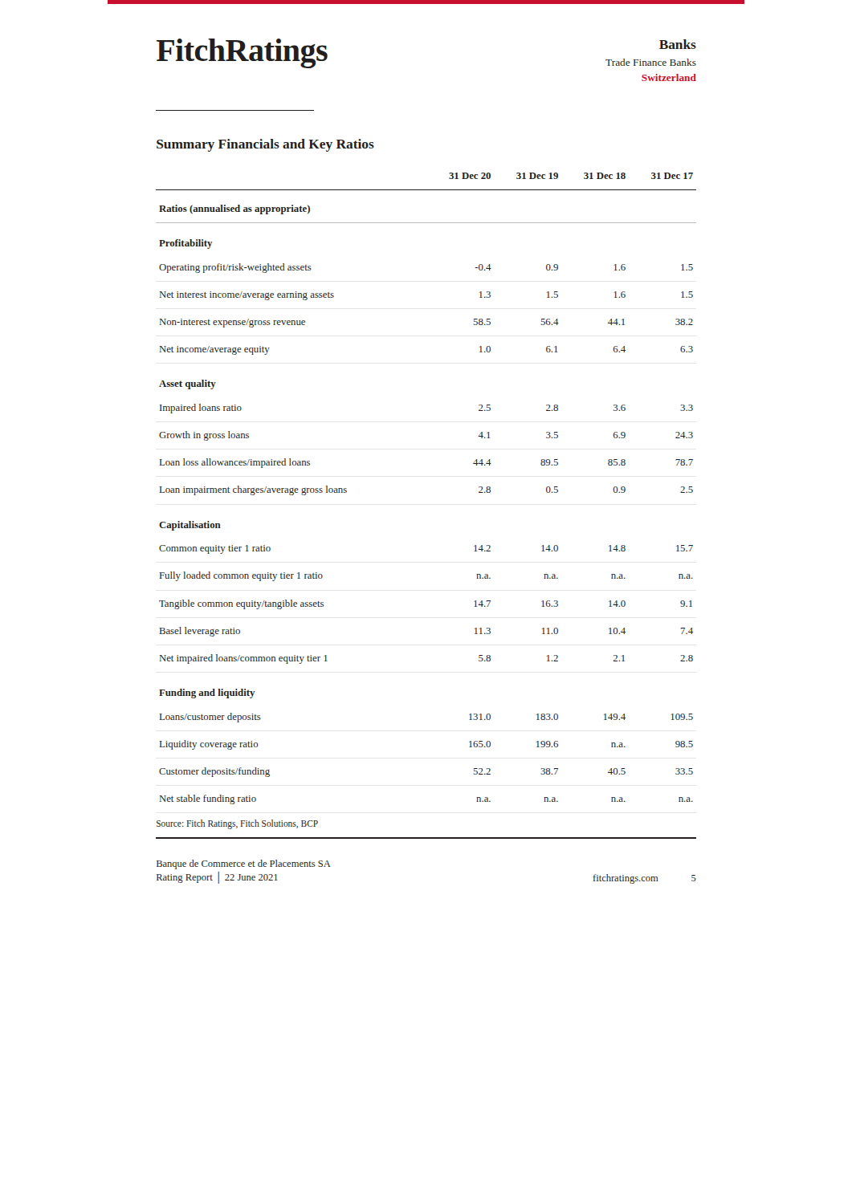Fitch Ratings
Banks
Trade Finance Banks
Switzerland
Summary Financials and Key Ratios
| | 31 Dec 20 | 31 Dec 19 | 31 Dec 18 | 31 Dec 17 |
| --- | --- | --- | --- | --- |
| Ratios (annualised as appropriate) |
| Profitability |
| Operating profit/risk-weighted assets | -0.4 | 0.9 | 1.6 | 1.5 |
| Net interest income/average earning assets | 1.3 | 1.5 | 1.6 | 1.5 |
| Non-interest expense/gross revenue | 58.5 | 56.4 | 44.1 | 38.2 |
| Net income/average equity | 1.0 | 6.1 | 6.4 | 6.3 |
| Asset quality |
| Impaired loans ratio | 2.5 | 2.8 | 3.6 | 3.3 |
| Growth in gross loans | 4.1 | 3.5 | 6.9 | 24.3 |
| Loan loss allowances/impaired loans | 44.4 | 89.5 | 85.8 | 78.7 |
| Loan impairment charges/average gross loans | 2.8 | 0.5 | 0.9 | 2.5 |
| Capitalisation |
| Common equity tier 1 ratio | 14.2 | 14.0 | 14.8 | 15.7 |
| Fully loaded common equity tier 1 ratio | n.a. | n.a. | n.a. | n.a. |
| Tangible common equity/tangible assets | 14.7 | 16.3 | 14.0 | 9.1 |
| Basel leverage ratio | 11.3 | 11.0 | 10.4 | 7.4 |
| Net impaired loans/common equity tier 1 | 5.8 | 1.2 | 2.1 | 2.8 |
| Funding and liquidity |
| Loans/customer deposits | 131.0 | 183.0 | 149.4 | 109.5 |
| Liquidity coverage ratio | 165.0 | 199.6 | n.a. | 98.5 |
| Customer deposits/funding | 52.2 | 38.7 | 40.5 | 33.5 |
| Net stable funding ratio | n.a. | n.a. | n.a. | n.a. |
Source: Fitch Ratings, Fitch Solutions, BCP
Banque de Commerce et de Placements SA
Rating Report │ 22 June 2021
fitchratings.com 5